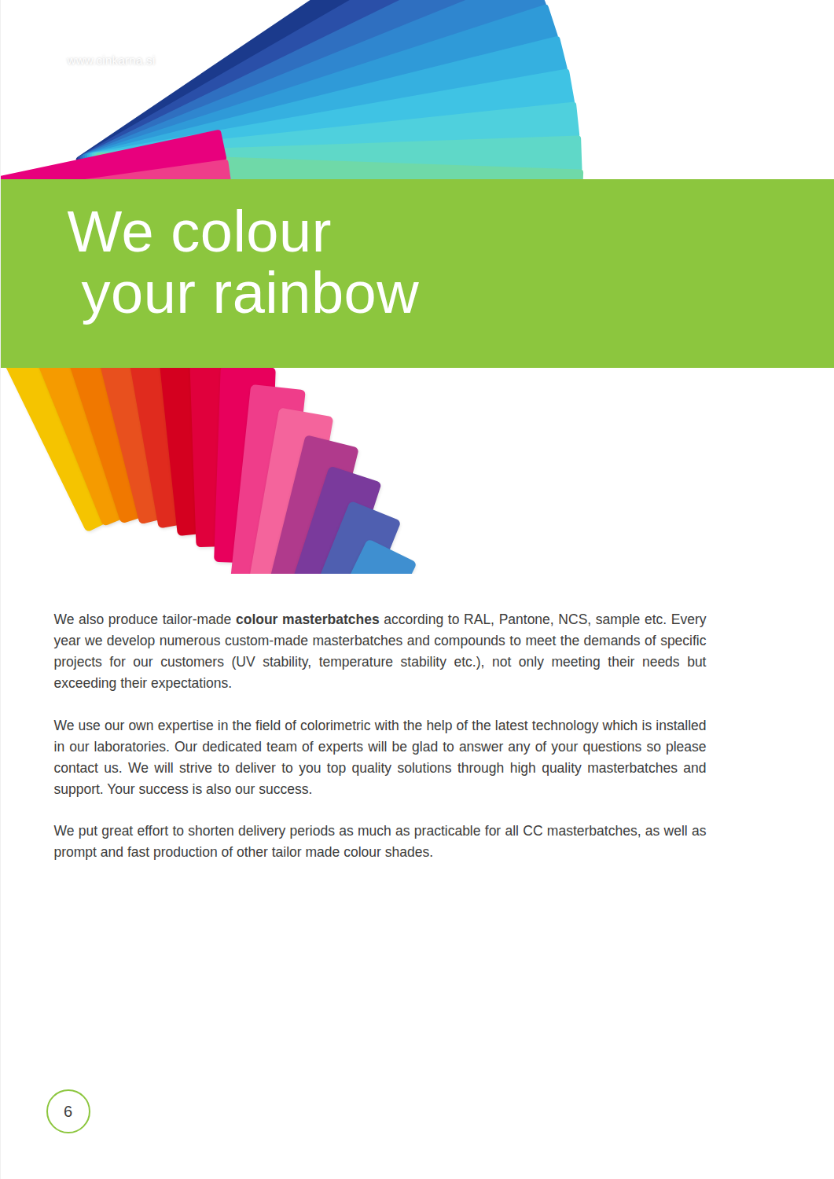www.cinkarna.si
We colouryour rainbow
We also produce tailor-made colour masterbatches according to RAL, Pantone, NCS, sample etc. Every year we develop numerous custom-made masterbatches and compounds to meet the demands of specific projects for our customers (UV stability, temperature stability etc.), not only meeting their needs but exceeding their expectations.
We use our own expertise in the field of colorimetric with the help of the latest technology which is installed in our laboratories. Our dedicated team of experts will be glad to answer any of your questions so please contact us. We will strive to deliver to you top quality solutions through high quality masterbatches and support. Your success is also our success.
We put great effort to shorten delivery periods as much as practicable for all CC masterbatches, as well as prompt and fast production of other tailor made colour shades.
6